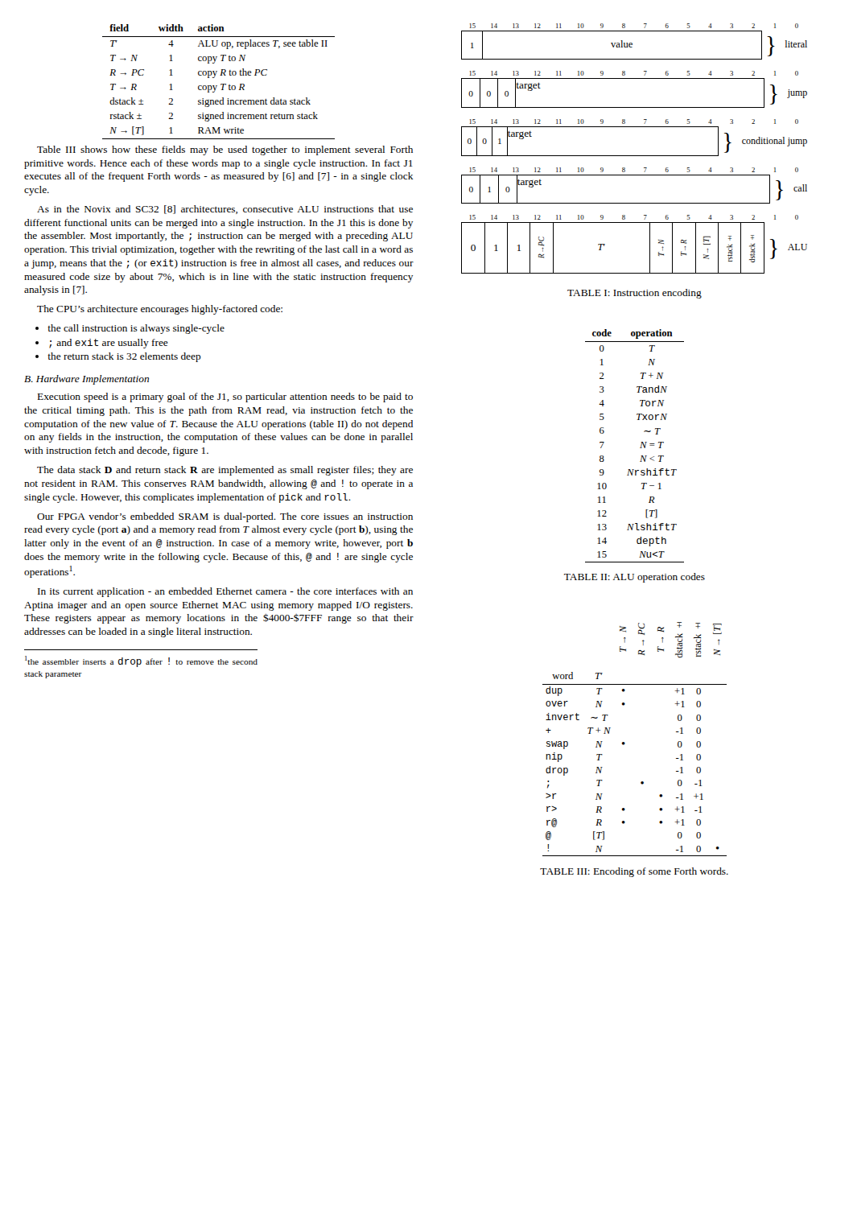| field | width | action |
| --- | --- | --- |
| T ′ | 4 | ALU op, replaces T , see table II |
| T → N | 1 | copy T to N |
| R → PC | 1 | copy R to the PC |
| T → R | 1 | copy T to R |
| dstack ± | 2 | signed increment data stack |
| rstack ± | 2 | signed increment return stack |
| N → [ T ] | 1 | RAM write |
Table III shows how these fields may be used together to implement several Forth primitive words. Hence each of these words map to a single cycle instruction. In fact J1 executes all of the frequent Forth words - as measured by [6] and [7] - in a single clock cycle.
As in the Novix and SC32 [8] architectures, consecutive ALU instructions that use different functional units can be merged into a single instruction. In the J1 this is done by the assembler. Most importantly, the ; instruction can be merged with a preceding ALU operation. This trivial optimization, together with the rewriting of the last call in a word as a jump, means that the ; (or exit) instruction is free in almost all cases, and reduces our measured code size by about 7%, which is in line with the static instruction frequency analysis in [7].
The CPU’s architecture encourages highly-factored code:
the call instruction is always single-cycle
; and exit are usually free
the return stack is 32 elements deep
B. Hardware Implementation
Execution speed is a primary goal of the J1, so particular attention needs to be paid to the critical timing path. This is the path from RAM read, via instruction fetch to the computation of the new value of T. Because the ALU operations (table II) do not depend on any fields in the instruction, the computation of these values can be done in parallel with instruction fetch and decode, figure 1.
The data stack D and return stack R are implemented as small register files; they are not resident in RAM. This conserves RAM bandwidth, allowing @ and ! to operate in a single cycle. However, this complicates implementation of pick and roll.
Our FPGA vendor’s embedded SRAM is dual-ported. The core issues an instruction read every cycle (port a) and a memory read from T almost every cycle (port b), using the latter only in the event of an @ instruction. In case of a memory write, however, port b does the memory write in the following cycle. Because of this, @ and ! are single cycle operations1.
In its current application - an embedded Ethernet camera - the core interfaces with an Aptina imager and an open source Ethernet MAC using memory mapped I/O registers. These registers appear as memory locations in the $4000-$7FFF range so that their addresses can be loaded in a single literal instruction.
1the assembler inserts a drop after ! to remove the second stack parameter
1514131211109876543210
1
value
}
literal
1514131211109876543210
0
0
0
target
}
jump
1514131211109876543210
0
0
1
target
}
conditional jump
1514131211109876543210
0
1
0
target
}
call
1514131211109876543210
0
1
1
R → PC
T′
T → N
T → R
N → [T]
rstack ±
dstack ±
}
ALU
TABLE I: Instruction encoding
| code | operation |
| --- | --- |
| 0 | T |
| 1 | N |
| 2 | T + N |
| 3 | T and N |
| 4 | T or N |
| 5 | T xor N |
| 6 | ∼ T |
| 7 | N = T |
| 8 | N < T |
| 9 | N rshift T |
| 10 | T − 1 |
| 11 | R |
| 12 | [ T ] |
| 13 | N lshift T |
| 14 | depth |
| 15 | N u< T |
TABLE II: ALU operation codes
| | | T → N | R → PC | T → R | dstack ± | rstack ± | N → [ T ] |
| --- | --- | --- | --- | --- | --- | --- | --- |
| word | T ′ | | | | | | |
| dup | T | • | | | +1 | 0 | |
| over | N | • | | | +1 | 0 | |
| invert | ∼ T | | | | 0 | 0 | |
| + | T + N | | | | -1 | 0 | |
| swap | N | • | | | 0 | 0 | |
| nip | T | | | | -1 | 0 | |
| drop | N | | | | -1 | 0 | |
| ; | T | | • | | 0 | -1 | |
| >r | N | | | • | -1 | +1 | |
| r> | R | • | | • | +1 | -1 | |
| r@ | R | • | | • | +1 | 0 | |
| @ | [ T ] | | | | 0 | 0 | |
| ! | N | | | | -1 | 0 | • |
TABLE III: Encoding of some Forth words.